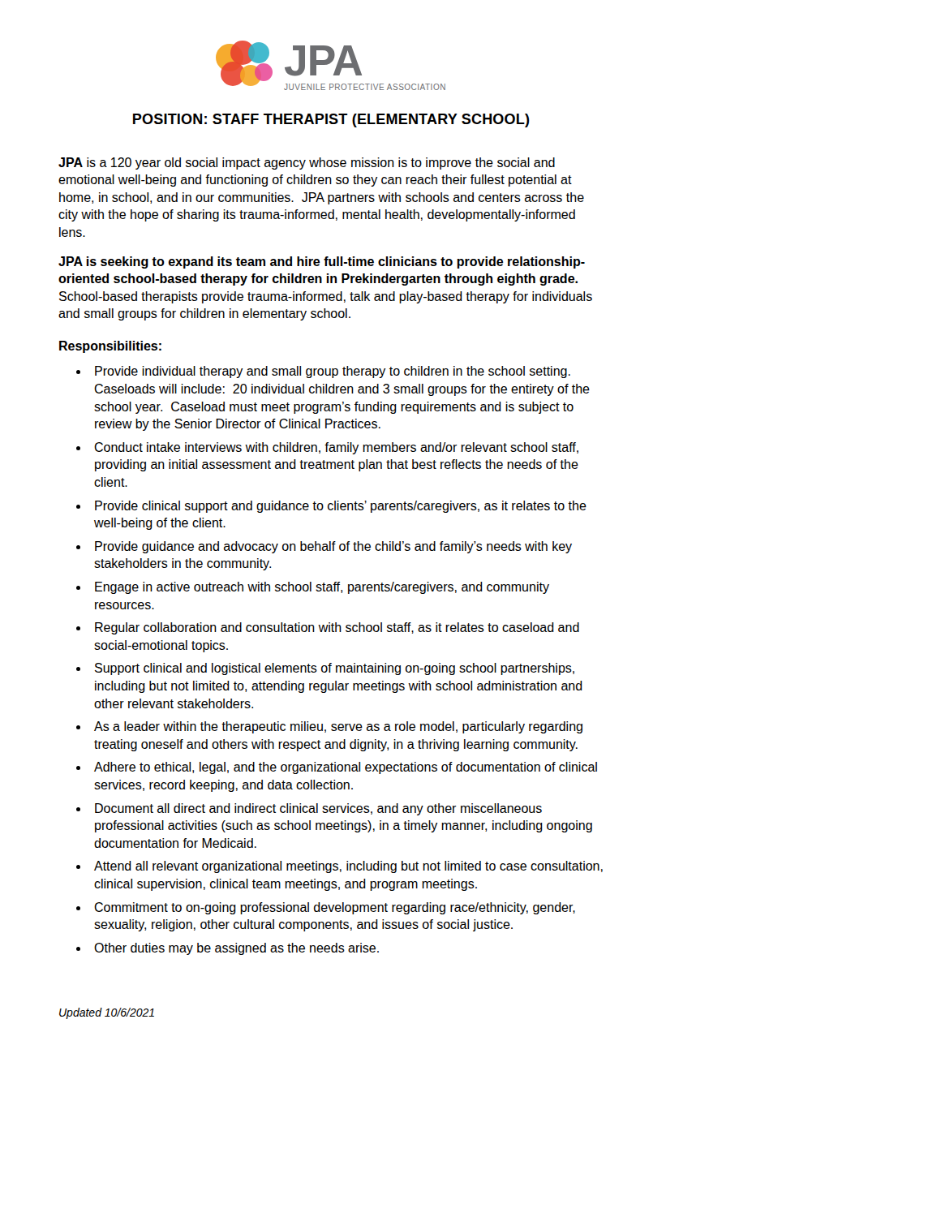JPA
JUVENILE PROTECTIVE ASSOCIATION
POSITION: STAFF THERAPIST (ELEMENTARY SCHOOL)
JPA is a 120 year old social impact agency whose mission is to improve the social and emotional well-being and functioning of children so they can reach their fullest potential at home, in school, and in our communities. JPA partners with schools and centers across the city with the hope of sharing its trauma-informed, mental health, developmentally-informed lens.
JPA is seeking to expand its team and hire full-time clinicians to provide relationship-oriented school-based therapy for children in Prekindergarten through eighth grade. School-based therapists provide trauma-informed, talk and play-based therapy for individuals and small groups for children in elementary school.
Responsibilities:
Provide individual therapy and small group therapy to children in the school setting. Caseloads will include: 20 individual children and 3 small groups for the entirety of the school year. Caseload must meet program’s funding requirements and is subject to review by the Senior Director of Clinical Practices.
Conduct intake interviews with children, family members and/or relevant school staff, providing an initial assessment and treatment plan that best reflects the needs of the client.
Provide clinical support and guidance to clients’ parents/caregivers, as it relates to the well-being of the client.
Provide guidance and advocacy on behalf of the child’s and family’s needs with key stakeholders in the community.
Engage in active outreach with school staff, parents/caregivers, and community resources.
Regular collaboration and consultation with school staff, as it relates to caseload and social-emotional topics.
Support clinical and logistical elements of maintaining on-going school partnerships, including but not limited to, attending regular meetings with school administration and other relevant stakeholders.
As a leader within the therapeutic milieu, serve as a role model, particularly regarding treating oneself and others with respect and dignity, in a thriving learning community.
Adhere to ethical, legal, and the organizational expectations of documentation of clinical services, record keeping, and data collection.
Document all direct and indirect clinical services, and any other miscellaneous professional activities (such as school meetings), in a timely manner, including ongoing documentation for Medicaid.
Attend all relevant organizational meetings, including but not limited to case consultation, clinical supervision, clinical team meetings, and program meetings.
Commitment to on-going professional development regarding race/ethnicity, gender, sexuality, religion, other cultural components, and issues of social justice.
Other duties may be assigned as the needs arise.
Updated 10/6/2021